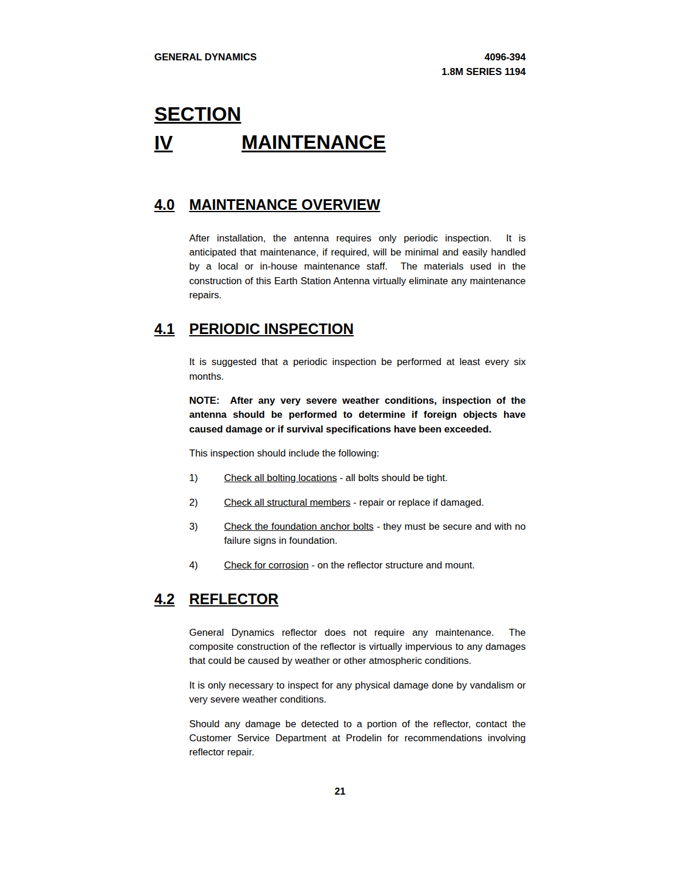| GENERAL DYNAMICS | 4096-394 1.8M SERIES 1194 |
SECTION IVMAINTENANCE
4.0 MAINTENANCE OVERVIEW
After installation, the antenna requires only periodic inspection. It is anticipated that maintenance, if required, will be minimal and easily handled by a local or in-house maintenance staff. The materials used in the construction of this Earth Station Antenna virtually eliminate any maintenance repairs.
4.1 PERIODIC INSPECTION
It is suggested that a periodic inspection be performed at least every six months.
NOTE: After any very severe weather conditions, inspection of the antenna should be performed to determine if foreign objects have caused damage or if survival specifications have been exceeded.
This inspection should include the following:
1) Check all bolting locations - all bolts should be tight.
2) Check all structural members - repair or replace if damaged.
3) Check the foundation anchor bolts - they must be secure and with no failure signs in foundation.
4) Check for corrosion - on the reflector structure and mount.
4.2 REFLECTOR
General Dynamics reflector does not require any maintenance. The composite construction of the reflector is virtually impervious to any damages that could be caused by weather or other atmospheric conditions.
It is only necessary to inspect for any physical damage done by vandalism or very severe weather conditions.
Should any damage be detected to a portion of the reflector, contact the Customer Service Department at Prodelin for recommendations involving reflector repair.
21